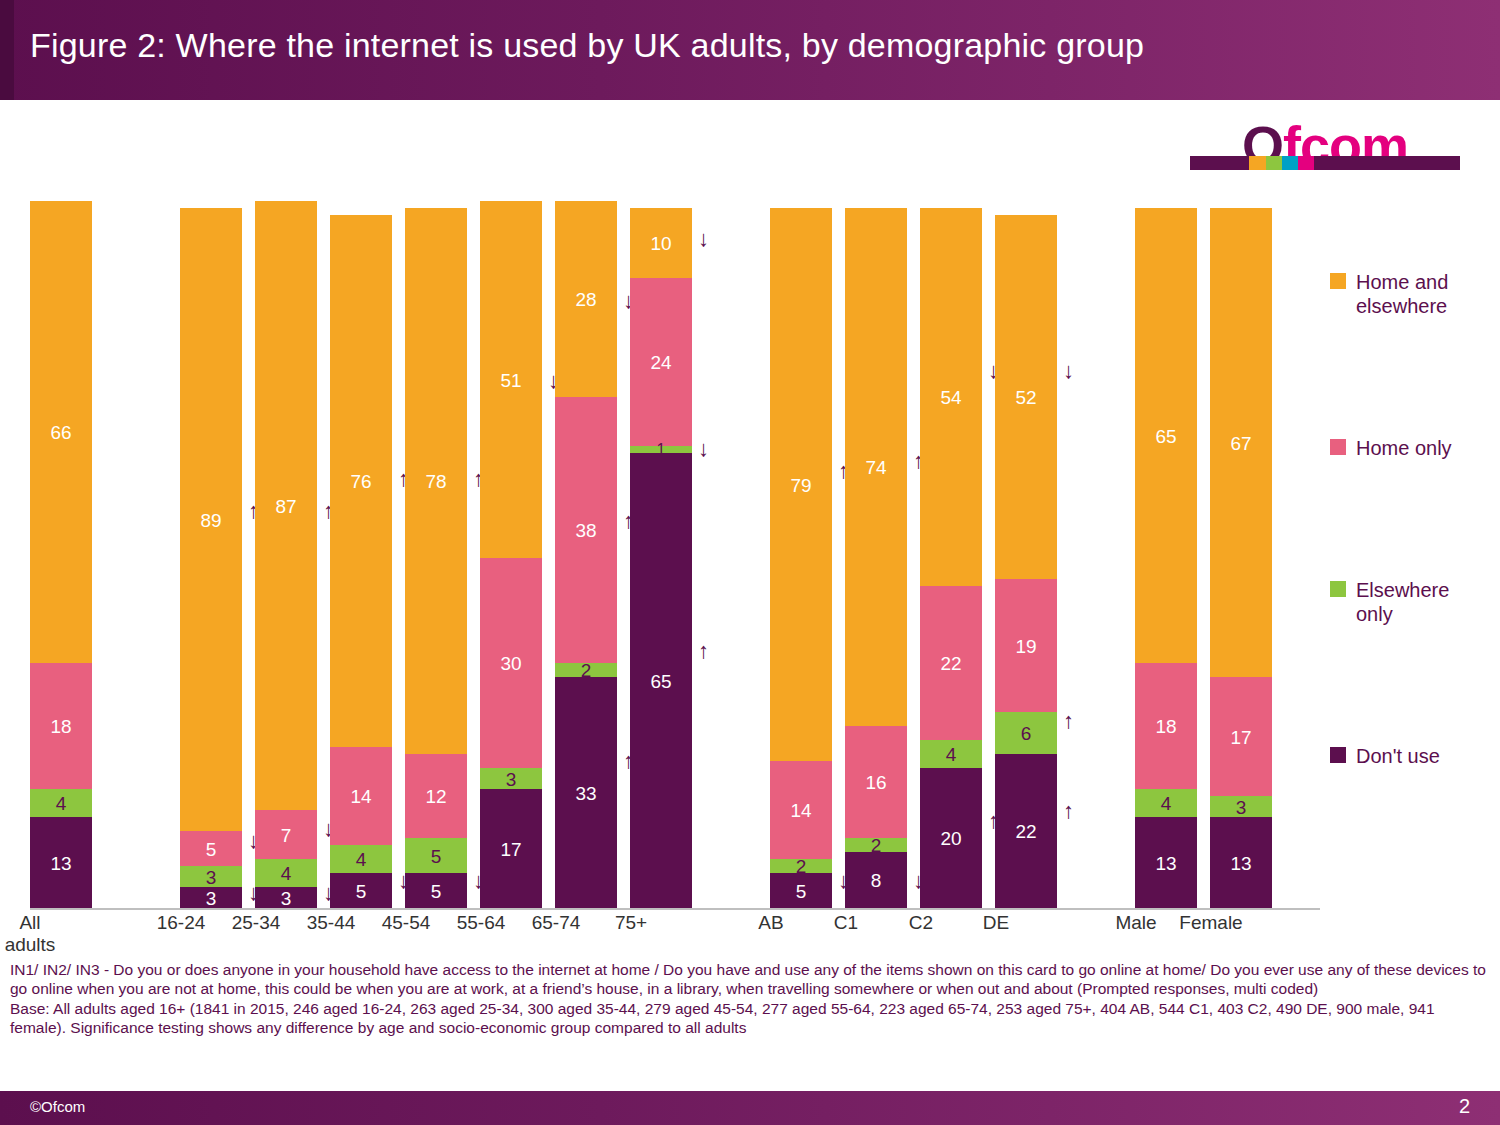Figure 2: Where the internet is used by UK adults, by demographic group
Ofcom
66
18
4
13
89
5
3
3
↑
↓
↓
87
7
4
3
↑
↓
↓
76
14
4
5
↑
↓
78
12
5
5
↑
↓
51
30
3
17
↓
28
38
2
33
↓
↑
↑
10
24
1
65
↓
↓
↑
79
14
2
5
↑
↓
74
16
2
8
↑
↓
54
22
4
20
↓
↑
52
19
6
22
↓
↑
↑
65
18
4
13
67
17
3
13
All
adults
16-24
25-34
35-44
45-54
55-64
65-74
75+
AB
C1
C2
DE
Male
Female
Home and elsewhere
Home only
Elsewhere only
Don't use
IN1/ IN2/ IN3 - Do you or does anyone in your household have access to the internet at home / Do you have and use any of the items shown on this card to go online at home/ Do you ever use any of these devices to go online when you are not at home, this could be when you are at work, at a friend’s house, in a library, when travelling somewhere or when out and about (Prompted responses, multi coded)
Base: All adults aged 16+ (1841 in 2015, 246 aged 16-24, 263 aged 25-34, 300 aged 35-44, 279 aged 45-54, 277 aged 55-64, 223 aged 65-74, 253 aged 75+, 404 AB, 544 C1, 403 C2, 490 DE, 900 male, 941 female). Significance testing shows any difference by age and socio-economic group compared to all adults
©Ofcom
2